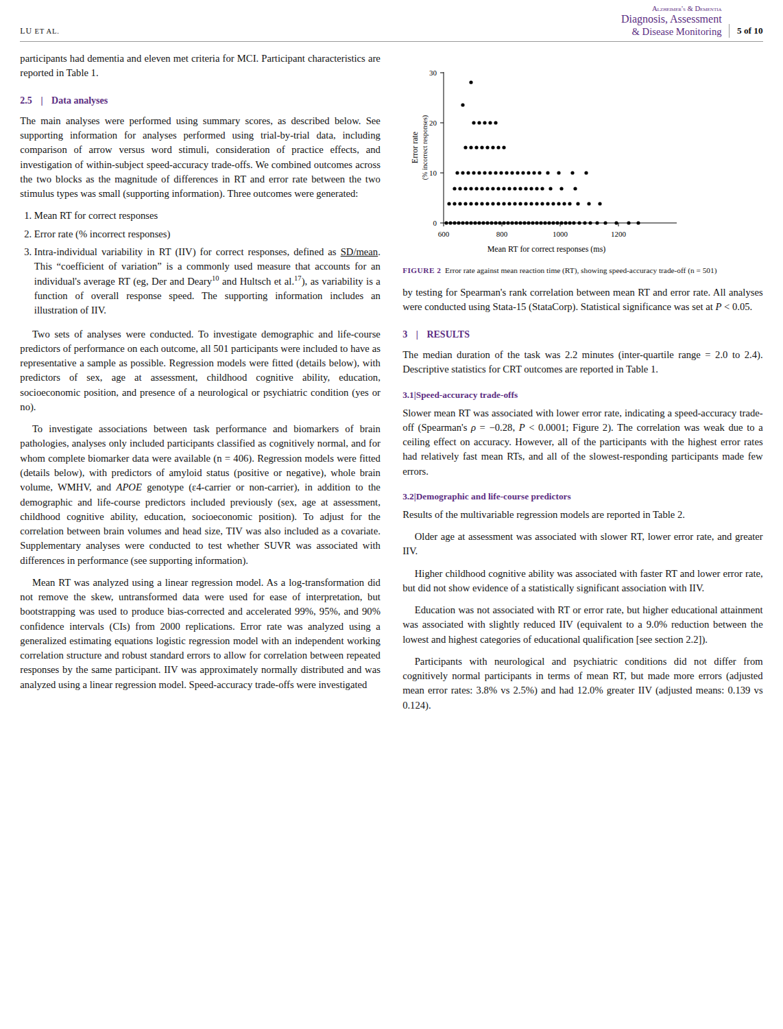Lu et al.
Alzheimer's & Dementia Diagnosis, Assessment & Disease Monitoring
5 of 10
participants had dementia and eleven met criteria for MCI. Participant characteristics are reported in Table 1.
2.5|Data analyses
The main analyses were performed using summary scores, as described below. See supporting information for analyses performed using trial-by-trial data, including comparison of arrow versus word stimuli, consideration of practice effects, and investigation of within-subject speed-accuracy trade-offs. We combined outcomes across the two blocks as the magnitude of differences in RT and error rate between the two stimulus types was small (supporting information). Three outcomes were generated:
Mean RT for correct responses
Error rate (% incorrect responses)
Intra-individual variability in RT (IIV) for correct responses, defined as SD/mean. This “coefficient of variation” is a commonly used measure that accounts for an individual's average RT (eg, Der and Deary10 and Hultsch et al.17), as variability is a function of overall response speed. The supporting information includes an illustration of IIV.
Two sets of analyses were conducted. To investigate demographic and life-course predictors of performance on each outcome, all 501 participants were included to have as representative a sample as possible. Regression models were fitted (details below), with predictors of sex, age at assessment, childhood cognitive ability, education, socioeconomic position, and presence of a neurological or psychiatric condition (yes or no).
To investigate associations between task performance and biomarkers of brain pathologies, analyses only included participants classified as cognitively normal, and for whom complete biomarker data were available (n = 406). Regression models were fitted (details below), with predictors of amyloid status (positive or negative), whole brain volume, WMHV, and APOE genotype (ε4-carrier or non-carrier), in addition to the demographic and life-course predictors included previously (sex, age at assessment, childhood cognitive ability, education, socioeconomic position). To adjust for the correlation between brain volumes and head size, TIV was also included as a covariate. Supplementary analyses were conducted to test whether SUVR was associated with differences in performance (see supporting information).
Mean RT was analyzed using a linear regression model. As a log-transformation did not remove the skew, untransformed data were used for ease of interpretation, but bootstrapping was used to produce bias-corrected and accelerated 99%, 95%, and 90% confidence intervals (CIs) from 2000 replications. Error rate was analyzed using a generalized estimating equations logistic regression model with an independent working correlation structure and robust standard errors to allow for correlation between repeated responses by the same participant. IIV was approximately normally distributed and was analyzed using a linear regression model. Speed-accuracy trade-offs were investigated
0 10 20 30 600 800 1000 1200 Mean RT for correct responses (ms) Error rate (% incorrect responses)
FIGURE 2 Error rate against mean reaction time (RT), showing speed-accuracy trade-off (n = 501)
by testing for Spearman's rank correlation between mean RT and error rate. All analyses were conducted using Stata-15 (StataCorp). Statistical significance was set at P < 0.05.
3|RESULTS
The median duration of the task was 2.2 minutes (inter-quartile range = 2.0 to 2.4). Descriptive statistics for CRT outcomes are reported in Table 1.
3.1|Speed-accuracy trade-offs
Slower mean RT was associated with lower error rate, indicating a speed-accuracy trade-off (Spearman's ρ = −0.28, P < 0.0001; Figure 2). The correlation was weak due to a ceiling effect on accuracy. However, all of the participants with the highest error rates had relatively fast mean RTs, and all of the slowest-responding participants made few errors.
3.2|Demographic and life-course predictors
Results of the multivariable regression models are reported in Table 2.
Older age at assessment was associated with slower RT, lower error rate, and greater IIV.
Higher childhood cognitive ability was associated with faster RT and lower error rate, but did not show evidence of a statistically significant association with IIV.
Education was not associated with RT or error rate, but higher educational attainment was associated with slightly reduced IIV (equivalent to a 9.0% reduction between the lowest and highest categories of educational qualification [see section 2.2]).
Participants with neurological and psychiatric conditions did not differ from cognitively normal participants in terms of mean RT, but made more errors (adjusted mean error rates: 3.8% vs 2.5%) and had 12.0% greater IIV (adjusted means: 0.139 vs 0.124).